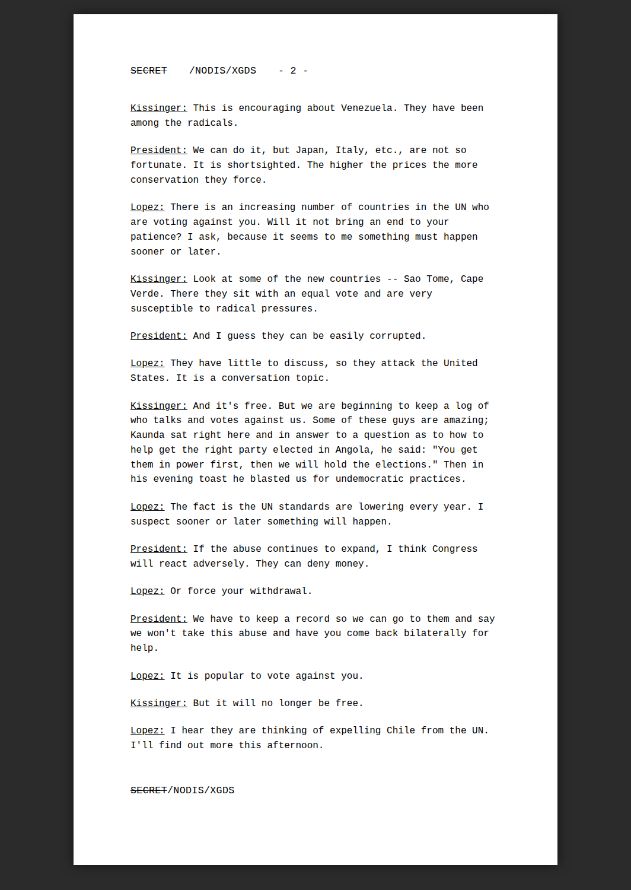SECRET/NODIS/XGDS - 2 -
Kissinger: This is encouraging about Venezuela. They have been among the radicals.
President: We can do it, but Japan, Italy, etc., are not so fortunate. It is shortsighted. The higher the prices the more conservation they force.
Lopez: There is an increasing number of countries in the UN who are voting against you. Will it not bring an end to your patience? I ask, because it seems to me something must happen sooner or later.
Kissinger: Look at some of the new countries -- Sao Tome, Cape Verde. There they sit with an equal vote and are very susceptible to radical pressures.
President: And I guess they can be easily corrupted.
Lopez: They have little to discuss, so they attack the United States. It is a conversation topic.
Kissinger: And it's free. But we are beginning to keep a log of who talks and votes against us. Some of these guys are amazing; Kaunda sat right here and in answer to a question as to how to help get the right party elected in Angola, he said: "You get them in power first, then we will hold the elections." Then in his evening toast he blasted us for undemocratic practices.
Lopez: The fact is the UN standards are lowering every year. I suspect sooner or later something will happen.
President: If the abuse continues to expand, I think Congress will react adversely. They can deny money.
Lopez: Or force your withdrawal.
President: We have to keep a record so we can go to them and say we won't take this abuse and have you come back bilaterally for help.
Lopez: It is popular to vote against you.
Kissinger: But it will no longer be free.
Lopez: I hear they are thinking of expelling Chile from the UN. I'll find out more this afternoon.
SECRET/NODIS/XGDS